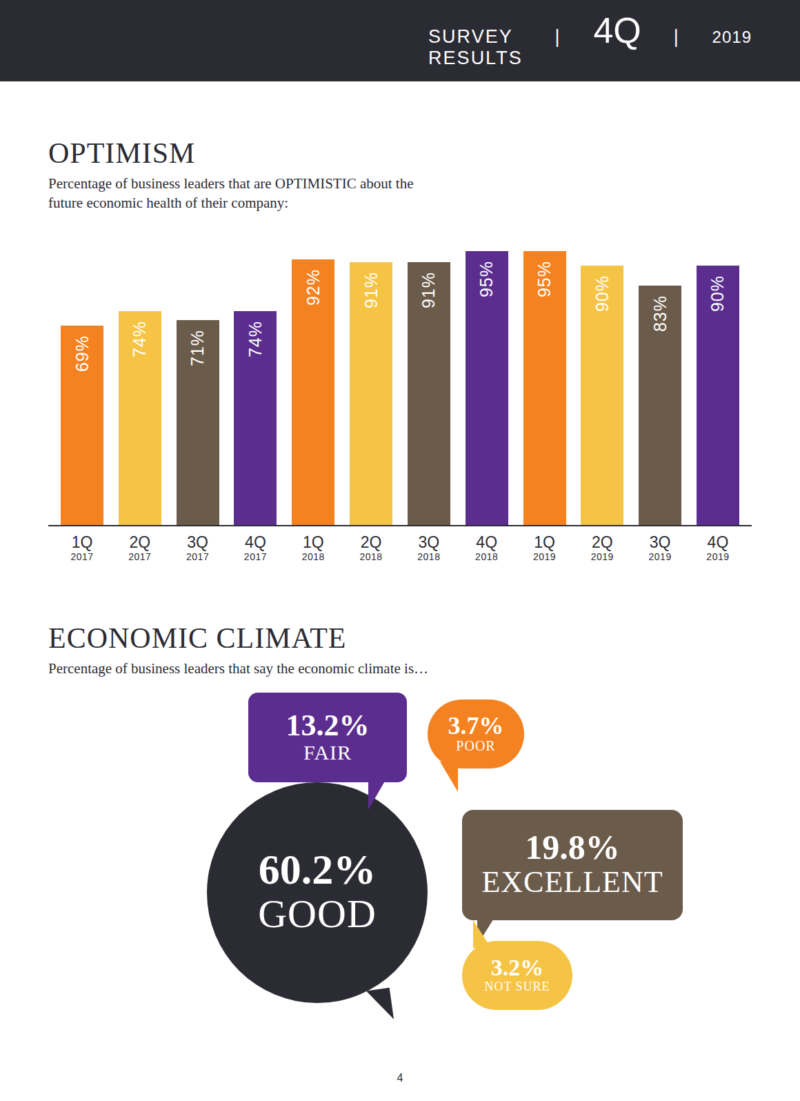SURVEY RESULTS | 4Q | 2019
OPTIMISM
Percentage of business leaders that are OPTIMISTIC about the
future economic health of their company:
69%
74%
71%
74%
92%
91%
91%
95%
95%
90%
83%
90%
1Q
2017
2Q
2017
3Q
2017
4Q
2017
1Q
2018
2Q
2018
3Q
2018
4Q
2018
1Q
2019
2Q
2019
3Q
2019
4Q
2019
ECONOMIC CLIMATE
Percentage of business leaders that say the economic climate is…
13.2%
FAIR
3.7%
POOR
60.2%
GOOD
19.8%
EXCELLENT
3.2%
NOT SURE
4